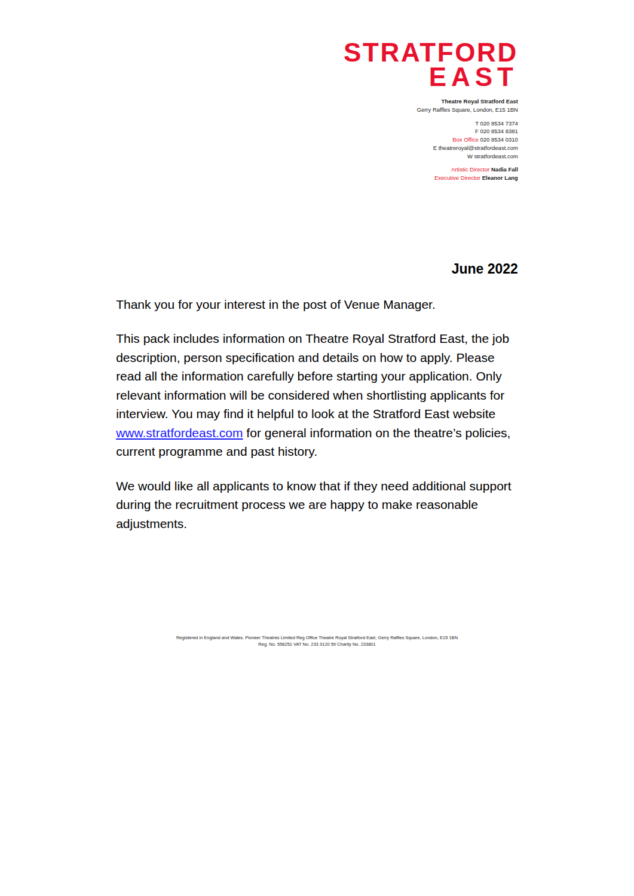Stratford East
Theatre Royal Stratford East
Gerry Raffles Square, London, E15 1BN
T 020 8534 7374
F 020 8534 8381
Box Office 020 8534 0310
E theatreroyal@stratfordeast.com
W stratfordeast.com
Artistic Director Nadia Fall
Executive Director Eleanor Lang
June 2022
Thank you for your interest in the post of Venue Manager.
This pack includes information on Theatre Royal Stratford East, the job description, person specification and details on how to apply. Please read all the information carefully before starting your application. Only relevant information will be considered when shortlisting applicants for interview. You may find it helpful to look at the Stratford East website www.stratfordeast.com for general information on the theatre’s policies, current programme and past history.
We would like all applicants to know that if they need additional support during the recruitment process we are happy to make reasonable adjustments.
Registered in England and Wales. Pioneer Theatres Limited Reg Office Theatre Royal Stratford East, Gerry Raffles Square, London, E15 1BN
Reg. No. 556251 VAT No. 233 3120 59 Charity No. 233801